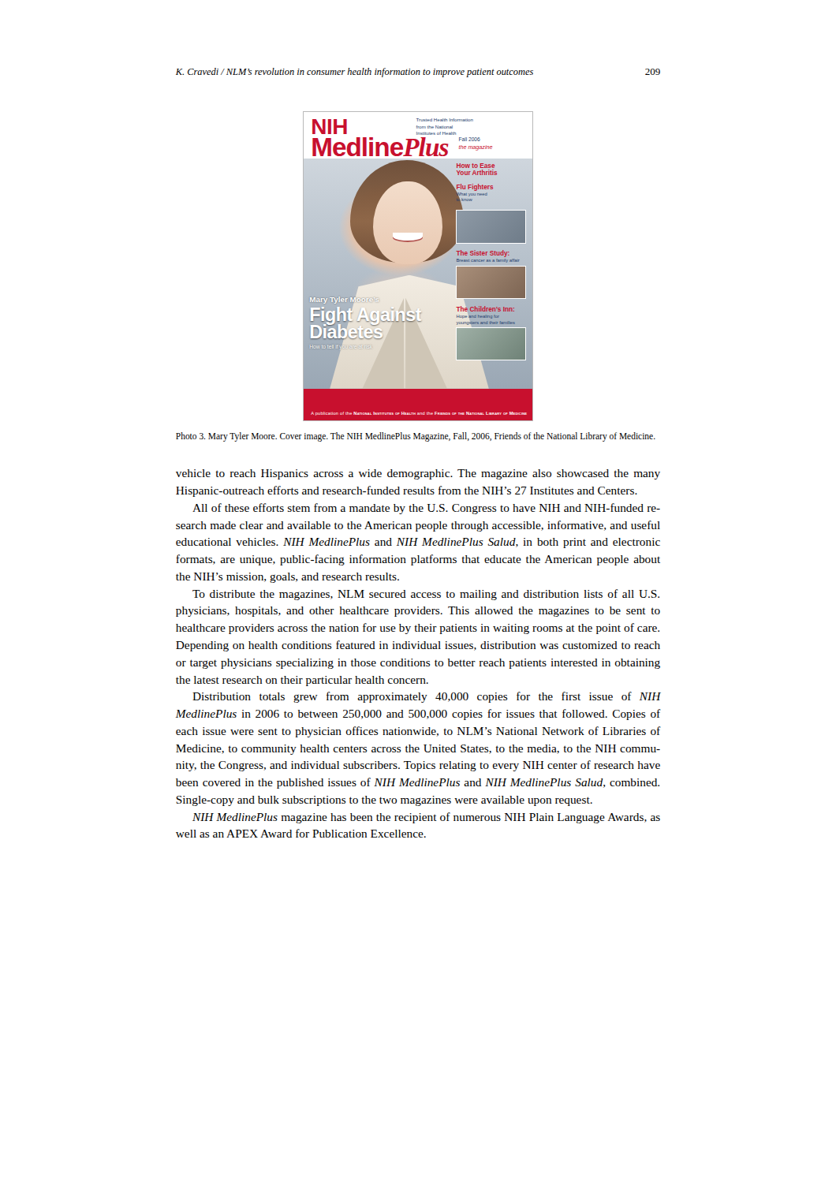K. Cravedi / NLM’s revolution in consumer health information to improve patient outcomes 209
NIH
Trusted Health Information
from the National
Institutes of Health
MedlinePlus
Fall 2006
the magazine
How to Ease
Your Arthritis
Flu Fighters What you need
to know
The Sister Study: Breast cancer as a family affair
The Children’s Inn: Hope and healing for
youngsters and their families
Mary Tyler Moore’s
Fight Against Diabetes
How to tell if you are at risk
A publication of the National Institutes of Health and the Friends of the National Library of Medicine
Photo 3. Mary Tyler Moore. Cover image. The NIH MedlinePlus Magazine, Fall, 2006, Friends of the National Library of Medicine.
vehicle to reach Hispanics across a wide demographic. The magazine also showcased the many Hispanic-outreach efforts and research-funded results from the NIH’s 27 Institutes and Centers.
All of these efforts stem from a mandate by the U.S. Congress to have NIH and NIH-funded research made clear and available to the American people through accessible, informative, and useful educational vehicles. NIH MedlinePlus and NIH MedlinePlus Salud, in both print and electronic formats, are unique, public-facing information platforms that educate the American people about the NIH’s mission, goals, and research results.
To distribute the magazines, NLM secured access to mailing and distribution lists of all U.S. physicians, hospitals, and other healthcare providers. This allowed the magazines to be sent to healthcare providers across the nation for use by their patients in waiting rooms at the point of care. Depending on health conditions featured in individual issues, distribution was customized to reach or target physicians specializing in those conditions to better reach patients interested in obtaining the latest research on their particular health concern.
Distribution totals grew from approximately 40,000 copies for the first issue of NIH MedlinePlus in 2006 to between 250,000 and 500,000 copies for issues that followed. Copies of each issue were sent to physician offices nationwide, to NLM’s National Network of Libraries of Medicine, to community health centers across the United States, to the media, to the NIH community, the Congress, and individual subscribers. Topics relating to every NIH center of research have been covered in the published issues of NIH MedlinePlus and NIH MedlinePlus Salud, combined. Single-copy and bulk subscriptions to the two magazines were available upon request.
NIH MedlinePlus magazine has been the recipient of numerous NIH Plain Language Awards, as well as an APEX Award for Publication Excellence.